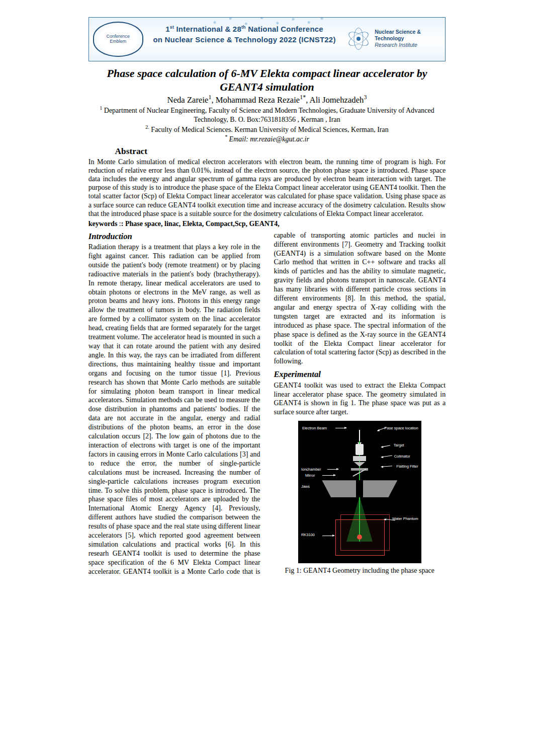Conference
Emblem
1st International & 28th National Conference
on Nuclear Science & Technology 2022 (ICNST22)
Nuclear Science & Technology
Research Institute
Phase space calculation of 6-MV Elekta compact linear accelerator by GEANT4 simulation
Neda Zareie1, Mohammad Reza Rezaie1*, Ali Jomehzadeh3
1 Department of Nuclear Engineering, Faculty of Science and Modern Technologies, Graduate University of Advanced Technology, B. O. Box:7631818356 , Kerman , Iran
2. Faculty of Medical Sciences. Kerman University of Medical Sciences, Kerman, Iran
* Email: mr.rezaie@kgut.ac.ir
Abstract
In Monte Carlo simulation of medical electron accelerators with electron beam, the running time of program is high. For reduction of relative error less than 0.01%, instead of the electron source, the photon phase space is introduced. Phase space data includes the energy and angular spectrum of gamma rays are produced by electron beam interaction with target. The purpose of this study is to introduce the phase space of the Elekta Compact linear accelerator using GEANT4 toolkit. Then the total scatter factor (Scp) of Elekta Compact linear accelerator was calculated for phase space validation. Using phase space as a surface source can reduce GEANT4 toolkit execution time and increase accuracy of the dosimetry calculation. Results show that the introduced phase space is a suitable source for the dosimetry calculations of Elekta Compact linear accelerator.
keywords :: Phase space, linac, Elekta, Compact,Scp, GEANT4,
Introduction
Radiation therapy is a treatment that plays a key role in the fight against cancer. This radiation can be applied from outside the patient's body (remote treatment) or by placing radioactive materials in the patient's body (brachytherapy). In remote therapy, linear medical accelerators are used to obtain photons or electrons in the MeV range, as well as proton beams and heavy ions. Photons in this energy range allow the treatment of tumors in body. The radiation fields are formed by a collimator system on the linac accelerator head, creating fields that are formed separately for the target treatment volume. The accelerator head is mounted in such a way that it can rotate around the patient with any desired angle. In this way, the rays can be irradiated from different directions, thus maintaining healthy tissue and important organs and focusing on the tumor tissue [1]. Previous research has shown that Monte Carlo methods are suitable for simulating photon beam transport in linear medical accelerators. Simulation methods can be used to measure the dose distribution in phantoms and patients' bodies. If the data are not accurate in the angular, energy and radial distributions of the photon beams, an error in the dose calculation occurs [2]. The low gain of photons due to the interaction of electrons with target is one of the important factors in causing errors in Monte Carlo calculations [3] and to reduce the error, the number of single-particle calculations must be increased. Increasing the number of single-particle calculations increases program execution time. To solve this problem, phase space is introduced. The phase space files of most accelerators are uploaded by the International Atomic Energy Agency [4]. Previously, different authors have studied the comparison between the results of phase space and the real state using different linear accelerators [5], which reported good agreement between simulation calculations and practical works [6]. In this researh GEANT4 toolkit is used to determine the phase space specification of the 6 MV Elekta Compact linear accelerator. GEANT4 toolkit is a Monte Carlo code that is capable of transporting atomic particles and nuclei in different environments [7]. Geometry and Tracking toolkit (GEANT4) is a simulation software based on the Monte Carlo method that written in C++ software and tracks all kinds of particles and has the ability to simulate magnetic, gravity fields and photons transport in nanoscale. GEANT4 has many libraries with different particle cross sections in different environments [8]. In this method, the spatial, angular and energy spectra of X-ray colliding with the tungsten target are extracted and its information is introduced as phase space. The spectral information of the phase space is defined as the X-ray source in the GEANT4 toolkit of the Elekta Compact linear accelerator for calculation of total scattering factor (Scp) as described in the following.
Experimental
GEANT4 toolkit was used to extract the Elekta Compact linear accelerator phase space. The geometry simulated in GEANT4 is shown in fig 1. The phase space was put as a surface source after target.
Electron Beam
Pase space location
Target
Colimator
Ionchamber
Mirror
Flatting Filter
Jaws
Water Phantom
RK3100
Fig 1: GEANT4 Geometry including the phase space